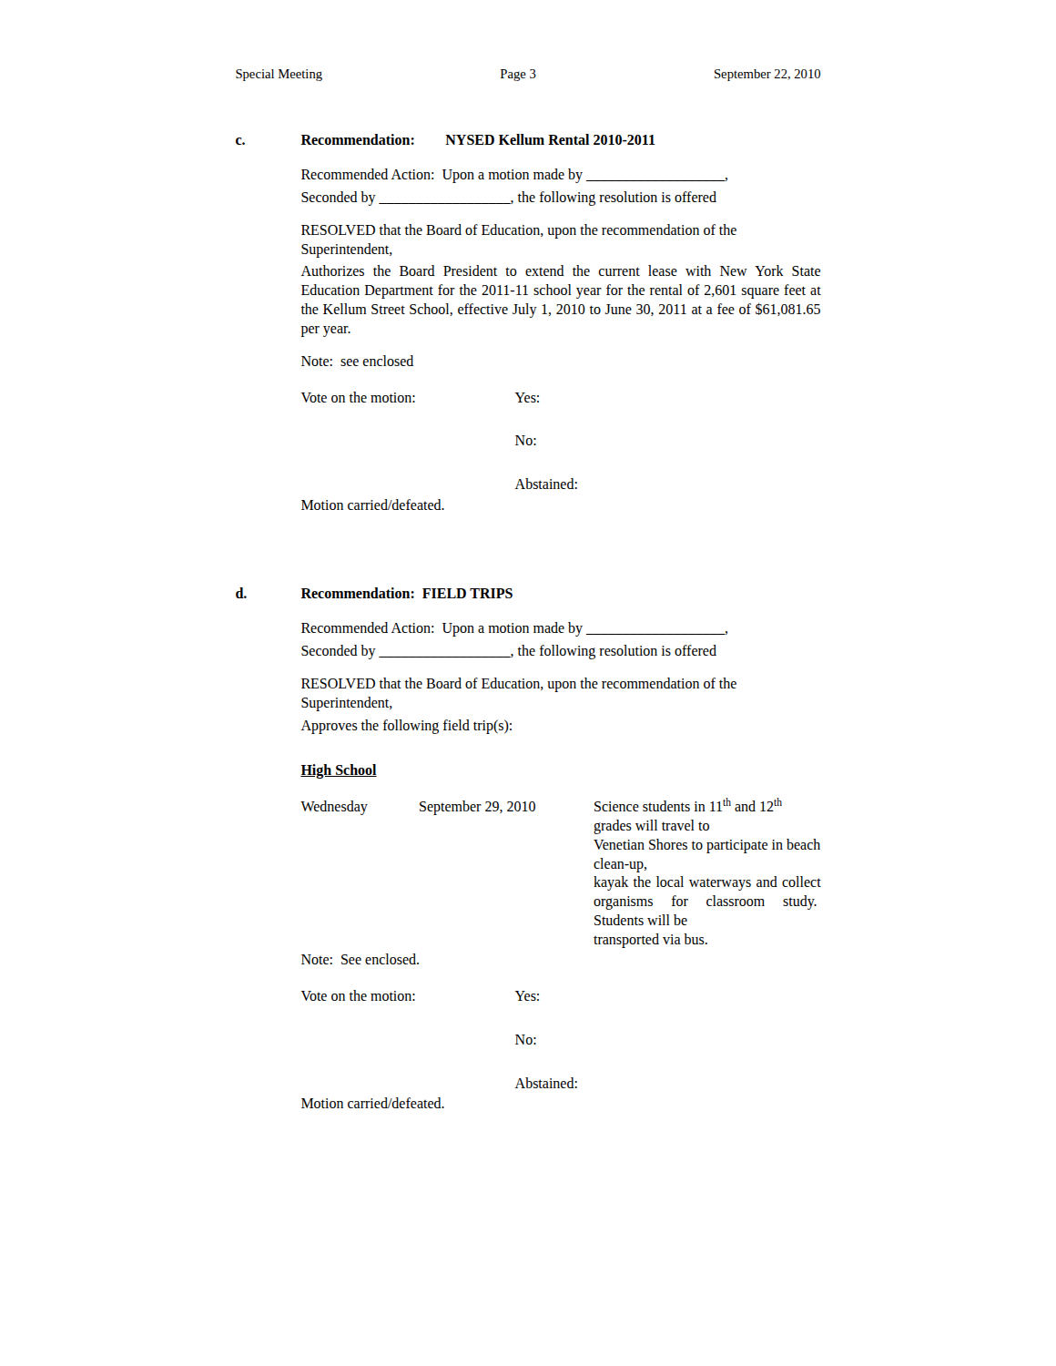Special Meeting
Page 3
September 22, 2010
c.
Recommendation:NYSED Kellum Rental 2010-2011
Recommended Action: Upon a motion made by ___________________,
Seconded by __________________, the following resolution is offered
RESOLVED that the Board of Education, upon the recommendation of the Superintendent,
Authorizes the Board President to extend the current lease with New York State Education Department for the 2011-11 school year for the rental of 2,601 square feet at the Kellum Street School, effective July 1, 2010 to June 30, 2011 at a fee of $61,081.65 per year.
Note: see enclosed
Vote on the motion:
Yes:
No:
Abstained:
Motion carried/defeated.
d.
Recommendation: FIELD TRIPS
Recommended Action: Upon a motion made by ___________________,
Seconded by __________________, the following resolution is offered
RESOLVED that the Board of Education, upon the recommendation of the Superintendent,
Approves the following field trip(s):
High School
Wednesday September 29, 2010
Science students in 11th and 12th grades will travel to
Venetian Shores to participate in beach clean-up,
kayak the local waterways and collect organisms for classroom study. Students will be
transported via bus.
Note: See enclosed.
Vote on the motion:
Yes:
No:
Abstained:
Motion carried/defeated.